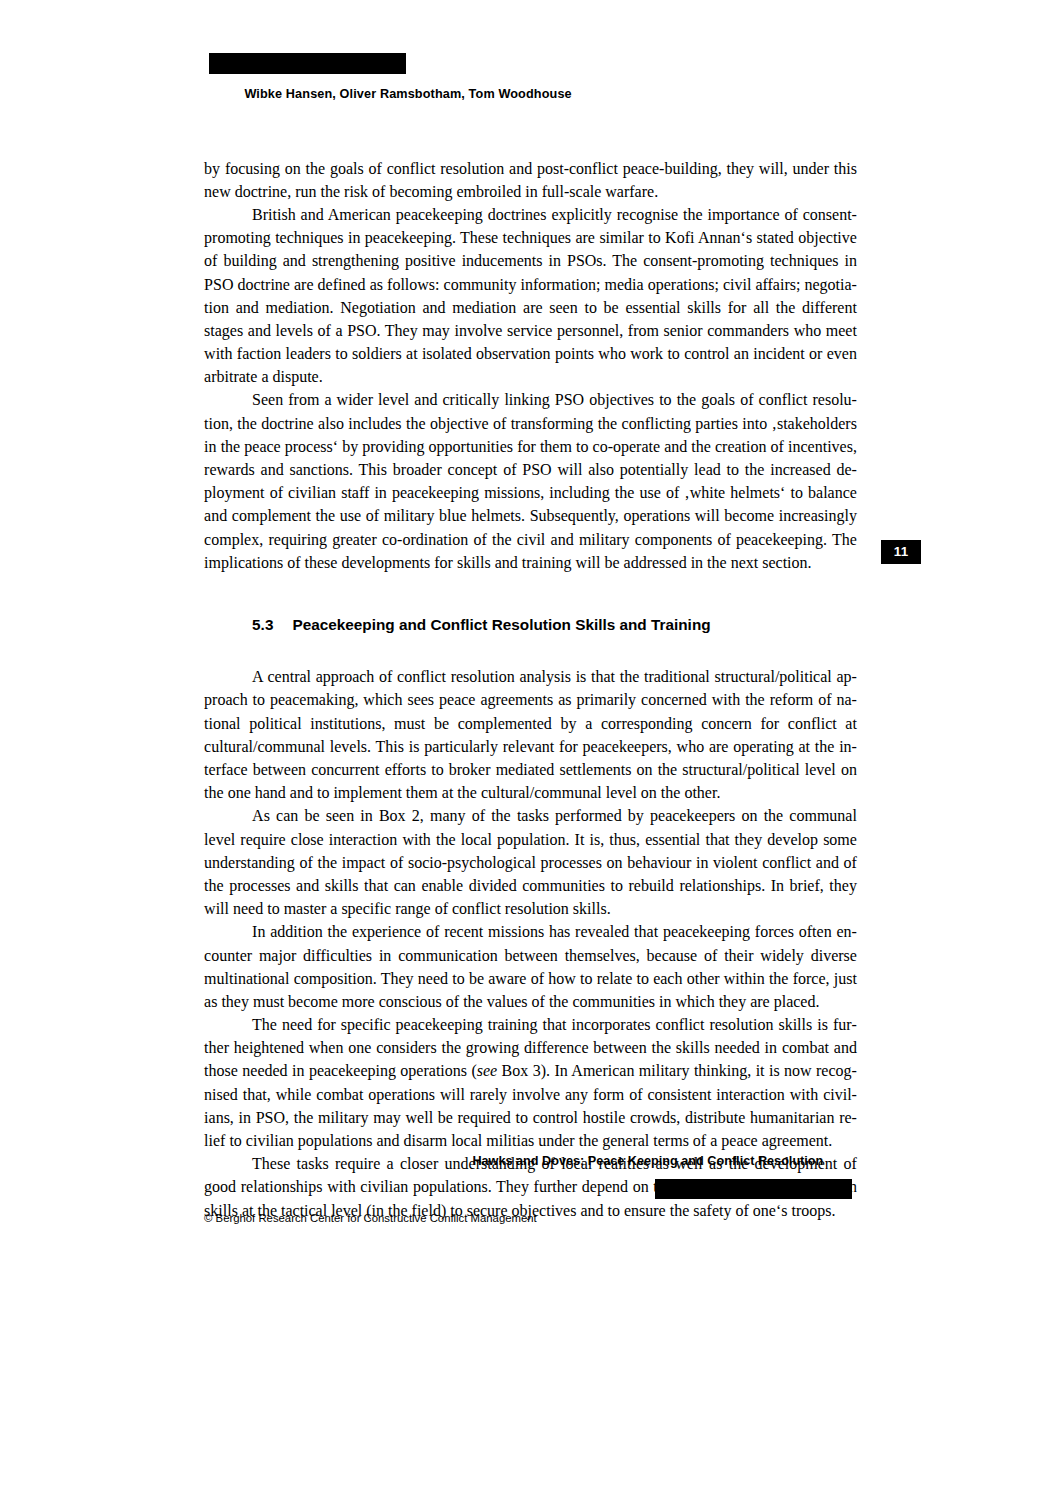Wibke Hansen, Oliver Ramsbotham, Tom Woodhouse
by focusing on the goals of conflict resolution and post-conflict peace-building, they will, under this new doctrine, run the risk of becoming embroiled in full-scale warfare.
British and American peacekeeping doctrines explicitly recognise the importance of consent-promoting techniques in peacekeeping. These techniques are similar to Kofi Annan‘s stated objective of building and strengthening positive inducements in PSOs. The consent-promoting techniques in PSO doctrine are defined as follows: community information; media operations; civil affairs; negotiation and mediation. Negotiation and mediation are seen to be essential skills for all the different stages and levels of a PSO. They may involve service personnel, from senior commanders who meet with faction leaders to soldiers at isolated observation points who work to control an incident or even arbitrate a dispute.
Seen from a wider level and critically linking PSO objectives to the goals of conflict resolution, the doctrine also includes the objective of transforming the conflicting parties into ‚stakeholders in the peace process‘ by providing opportunities for them to co-operate and the creation of incentives, rewards and sanctions. This broader concept of PSO will also potentially lead to the increased deployment of civilian staff in peacekeeping missions, including the use of ‚white helmets‘ to balance and complement the use of military blue helmets. Subsequently, operations will become increasingly complex, requiring greater co-ordination of the civil and military components of peacekeeping. The implications of these developments for skills and training will be addressed in the next section.
5.3 Peacekeeping and Conflict Resolution Skills and Training
A central approach of conflict resolution analysis is that the traditional structural/political approach to peacemaking, which sees peace agreements as primarily concerned with the reform of national political institutions, must be complemented by a corresponding concern for conflict at cultural/communal levels. This is particularly relevant for peacekeepers, who are operating at the interface between concurrent efforts to broker mediated settlements on the structural/political level on the one hand and to implement them at the cultural/communal level on the other.
As can be seen in Box 2, many of the tasks performed by peacekeepers on the communal level require close interaction with the local population. It is, thus, essential that they develop some understanding of the impact of socio-psychological processes on behaviour in violent conflict and of the processes and skills that can enable divided communities to rebuild relationships. In brief, they will need to master a specific range of conflict resolution skills.
In addition the experience of recent missions has revealed that peacekeeping forces often encounter major difficulties in communication between themselves, because of their widely diverse multinational composition. They need to be aware of how to relate to each other within the force, just as they must become more conscious of the values of the communities in which they are placed.
The need for specific peacekeeping training that incorporates conflict resolution skills is further heightened when one considers the growing difference between the skills needed in combat and those needed in peacekeeping operations (see Box 3). In American military thinking, it is now recognised that, while combat operations will rarely involve any form of consistent interaction with civilians, in PSO, the military may well be required to control hostile crowds, distribute humanitarian relief to civilian populations and disarm local militias under the general terms of a peace agreement.
These tasks require a closer understanding of local realities as well as the development of good relationships with civilian populations. They further depend on the judicious use of negotiation skills at the tactical level (in the field) to secure objectives and to ensure the safety of one‘s troops.
11
Hawks and Doves: Peace Keeping and Conflict Resolution
© Berghof Research Center for Constructive Conflict Management